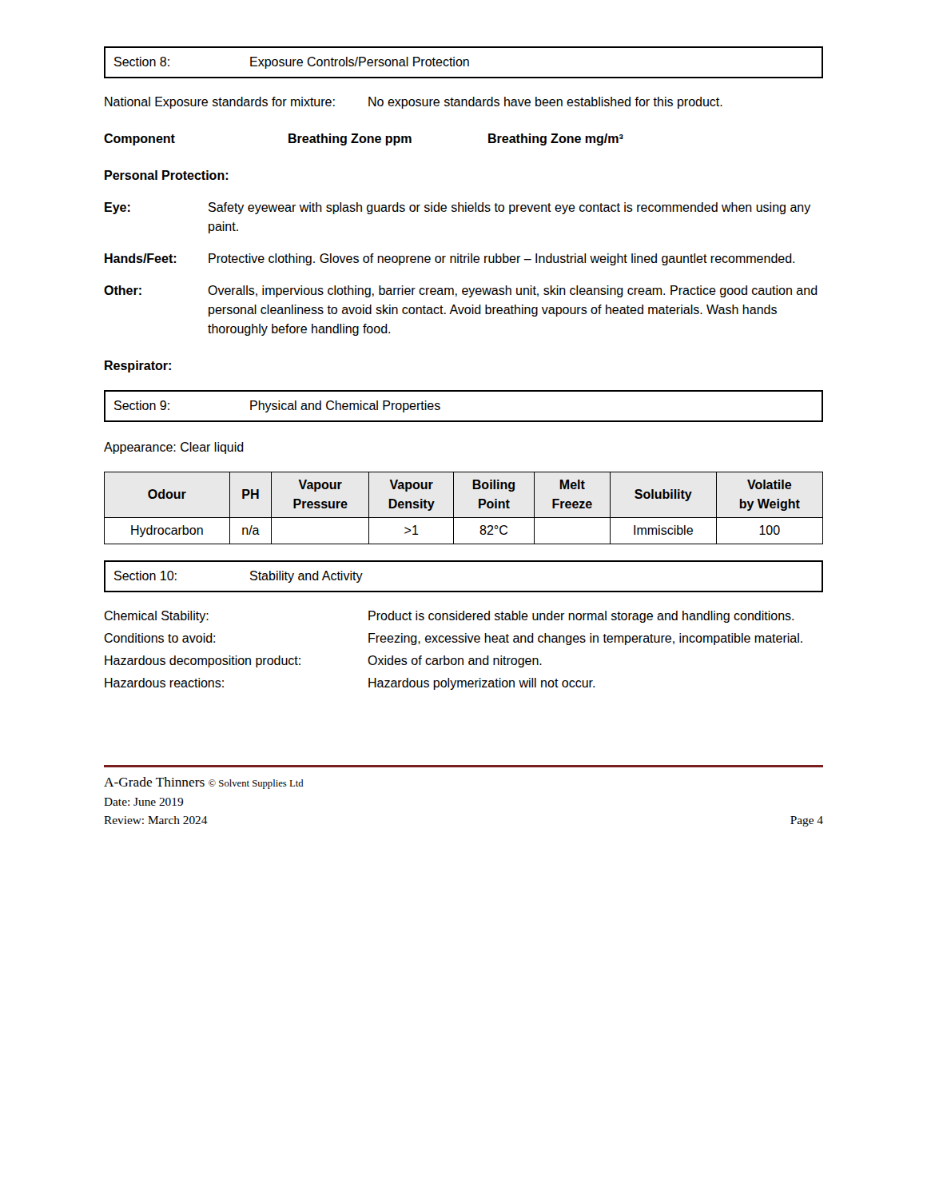Section 8: Exposure Controls/Personal Protection
National Exposure standards for mixture:
No exposure standards have been established for this product.
Component Breathing Zone ppm Breathing Zone mg/m³
Personal Protection:
Eye:
Safety eyewear with splash guards or side shields to prevent eye contact is recommended when using any paint.
Hands/Feet:
Protective clothing. Gloves of neoprene or nitrile rubber – Industrial weight lined gauntlet recommended.
Other:
Overalls, impervious clothing, barrier cream, eyewash unit, skin cleansing cream. Practice good caution and personal cleanliness to avoid skin contact. Avoid breathing vapours of heated materials. Wash hands thoroughly before handling food.
Respirator:
Section 9: Physical and Chemical Properties
Appearance: Clear liquid
| Odour | PH | Vapour Pressure | Vapour Density | Boiling Point | Melt Freeze | Solubility | Volatile by Weight |
| --- | --- | --- | --- | --- | --- | --- | --- |
| Hydrocarbon | n/a | | >1 | 82°C | | Immiscible | 100 |
Section 10: Stability and Activity
Chemical Stability:
Product is considered stable under normal storage and handling conditions.
Conditions to avoid:
Freezing, excessive heat and changes in temperature, incompatible material.
Hazardous decomposition product:
Oxides of carbon and nitrogen.
Hazardous reactions:
Hazardous polymerization will not occur.
A-Grade Thinners © Solvent Supplies Ltd
Date: June 2019
Review: March 2024
Page 4